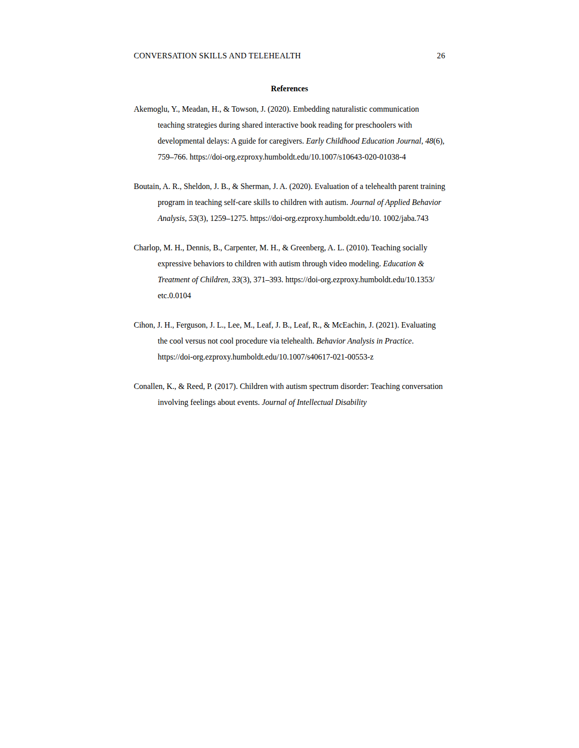Conversation Skills and Telehealth 26
References
Akemoglu, Y., Meadan, H., & Towson, J. (2020). Embedding naturalistic communication teaching strategies during shared interactive book reading for preschoolers with developmental delays: A guide for caregivers. Early Childhood Education Journal, 48(6), 759–766. https://doi-org.ezproxy.humboldt.edu/10.1007/s10643-020-01038-4
Boutain, A. R., Sheldon, J. B., & Sherman, J. A. (2020). Evaluation of a telehealth parent training program in teaching self-care skills to children with autism. Journal of Applied Behavior Analysis, 53(3), 1259–1275. https://doi-org.ezproxy.humboldt.edu/10. 1002/jaba.743
Charlop, M. H., Dennis, B., Carpenter, M. H., & Greenberg, A. L. (2010). Teaching socially expressive behaviors to children with autism through video modeling. Education & Treatment of Children, 33(3), 371–393. https://doi-org.ezproxy.humboldt.edu/10.1353/ etc.0.0104
Cihon, J. H., Ferguson, J. L., Lee, M., Leaf, J. B., Leaf, R., & McEachin, J. (2021). Evaluating the cool versus not cool procedure via telehealth. Behavior Analysis in Practice. https://doi-org.ezproxy.humboldt.edu/10.1007/s40617-021-00553-z
Conallen, K., & Reed, P. (2017). Children with autism spectrum disorder: Teaching conversation involving feelings about events. Journal of Intellectual Disability